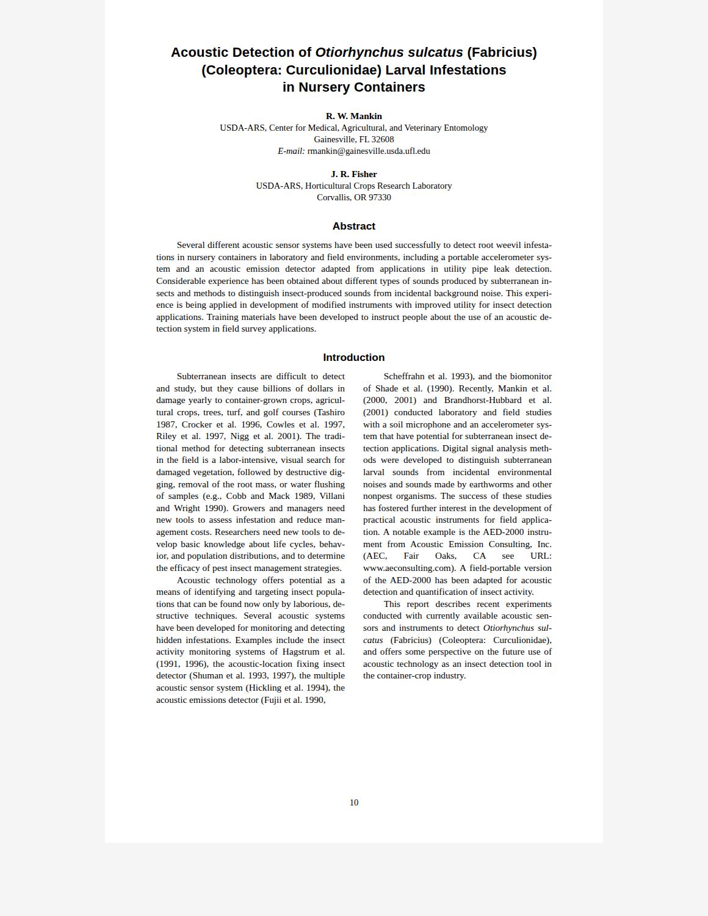Acoustic Detection of Otiorhynchus sulcatus (Fabricius)
(Coleoptera: Curculionidae) Larval Infestations
in Nursery Containers
R. W. Mankin
USDA-ARS, Center for Medical, Agricultural, and Veterinary Entomology
Gainesville, FL 32608
E-mail: rmankin@gainesville.usda.ufl.edu
J. R. Fisher
USDA-ARS, Horticultural Crops Research Laboratory
Corvallis, OR 97330
Abstract
Several different acoustic sensor systems have been used successfully to detect root weevil infestations in nursery containers in laboratory and field environments, including a portable accelerometer system and an acoustic emission detector adapted from applications in utility pipe leak detection. Considerable experience has been obtained about different types of sounds produced by subterranean insects and methods to distinguish insect-produced sounds from incidental background noise. This experience is being applied in development of modified instruments with improved utility for insect detection applications. Training materials have been developed to instruct people about the use of an acoustic detection system in field survey applications.
Introduction
Subterranean insects are difficult to detect and study, but they cause billions of dollars in damage yearly to container-grown crops, agricultural crops, trees, turf, and golf courses (Tashiro 1987, Crocker et al. 1996, Cowles et al. 1997, Riley et al. 1997, Nigg et al. 2001). The traditional method for detecting subterranean insects in the field is a labor-intensive, visual search for damaged vegetation, followed by destructive digging, removal of the root mass, or water flushing of samples (e.g., Cobb and Mack 1989, Villani and Wright 1990). Growers and managers need new tools to assess infestation and reduce management costs. Researchers need new tools to develop basic knowledge about life cycles, behavior, and population distributions, and to determine the efficacy of pest insect management strategies.
Acoustic technology offers potential as a means of identifying and targeting insect populations that can be found now only by laborious, destructive techniques. Several acoustic systems have been developed for monitoring and detecting hidden infestations. Examples include the insect activity monitoring systems of Hagstrum et al. (1991, 1996), the acoustic-location fixing insect detector (Shuman et al. 1993, 1997), the multiple acoustic sensor system (Hickling et al. 1994), the acoustic emissions detector (Fujii et al. 1990,
Scheffrahn et al. 1993), and the biomonitor of Shade et al. (1990). Recently, Mankin et al. (2000, 2001) and Brandhorst-Hubbard et al. (2001) conducted laboratory and field studies with a soil microphone and an accelerometer system that have potential for subterranean insect detection applications. Digital signal analysis methods were developed to distinguish subterranean larval sounds from incidental environmental noises and sounds made by earthworms and other nonpest organisms. The success of these studies has fostered further interest in the development of practical acoustic instruments for field application. A notable example is the AED-2000 instrument from Acoustic Emission Consulting, Inc. (AEC, Fair Oaks, CA see URL: www.aeconsulting.com). A field-portable version of the AED-2000 has been adapted for acoustic detection and quantification of insect activity.
This report describes recent experiments conducted with currently available acoustic sensors and instruments to detect Otiorhynchus sulcatus (Fabricius) (Coleoptera: Curculionidae), and offers some perspective on the future use of acoustic technology as an insect detection tool in the container-crop industry.
10